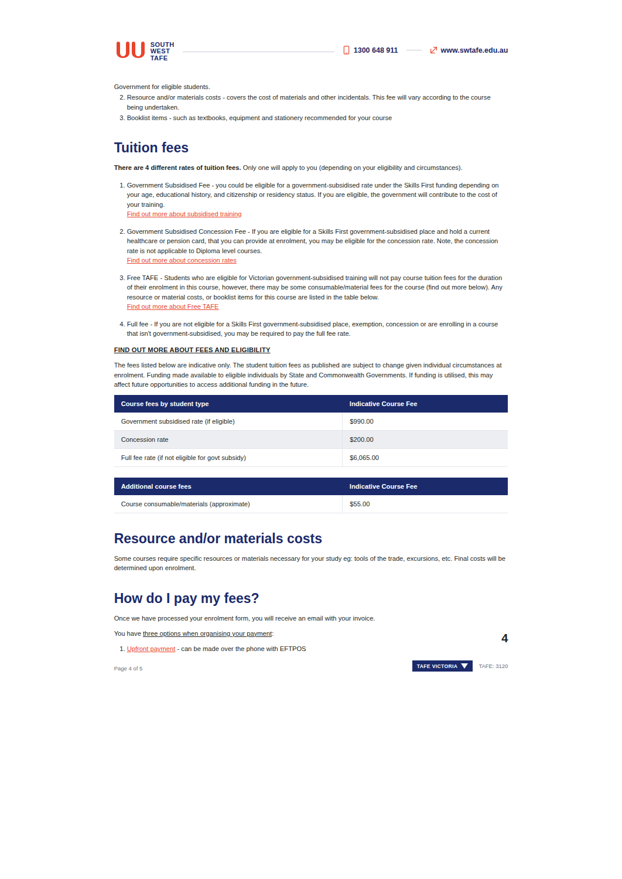South
West
TAFE
1300 648 911 www.swtafe.edu.au
Government for eligible students.
Resource and/or materials costs - covers the cost of materials and other incidentals. This fee will vary according to the course being undertaken.
Booklist items - such as textbooks, equipment and stationery recommended for your course
Tuition fees
There are 4 different rates of tuition fees. Only one will apply to you (depending on your eligibility and circumstances).
Government Subsidised Fee - you could be eligible for a government-subsidised rate under the Skills First funding depending on your age, educational history, and citizenship or residency status. If you are eligible, the government will contribute to the cost of your training.
Find out more about subsidised training
Government Subsidised Concession Fee - If you are eligible for a Skills First government-subsidised place and hold a current healthcare or pension card, that you can provide at enrolment, you may be eligible for the concession rate. Note, the concession rate is not applicable to Diploma level courses.
Find out more about concession rates
Free TAFE - Students who are eligible for Victorian government-subsidised training will not pay course tuition fees for the duration of their enrolment in this course, however, there may be some consumable/material fees for the course (find out more below). Any resource or material costs, or booklist items for this course are listed in the table below.
Find out more about Free TAFE
Full fee - If you are not eligible for a Skills First government-subsidised place, exemption, concession or are enrolling in a course that isn't government-subsidised, you may be required to pay the full fee rate.
FIND OUT MORE ABOUT FEES AND ELIGIBILITY
The fees listed below are indicative only. The student tuition fees as published are subject to change given individual circumstances at enrolment. Funding made available to eligible individuals by State and Commonwealth Governments. If funding is utilised, this may affect future opportunities to access additional funding in the future.
| Course fees by student type | Indicative Course Fee |
| --- | --- |
| Government subsidised rate (if eligible) | $990.00 |
| Concession rate | $200.00 |
| Full fee rate (if not eligible for govt subsidy) | $6,065.00 |
| Additional course fees | Indicative Course Fee |
| --- | --- |
| Course consumable/materials (approximate) | $55.00 |
Resource and/or materials costs
Some courses require specific resources or materials necessary for your study eg: tools of the trade, excursions, etc. Final costs will be determined upon enrolment.
How do I pay my fees?
Once we have processed your enrolment form, you will receive an email with your invoice.
You have three options when organising your payment:
Upfront payment - can be made over the phone with EFTPOS
4
Page 4 of 5
TAFE VICTORIA TAFE: 3120